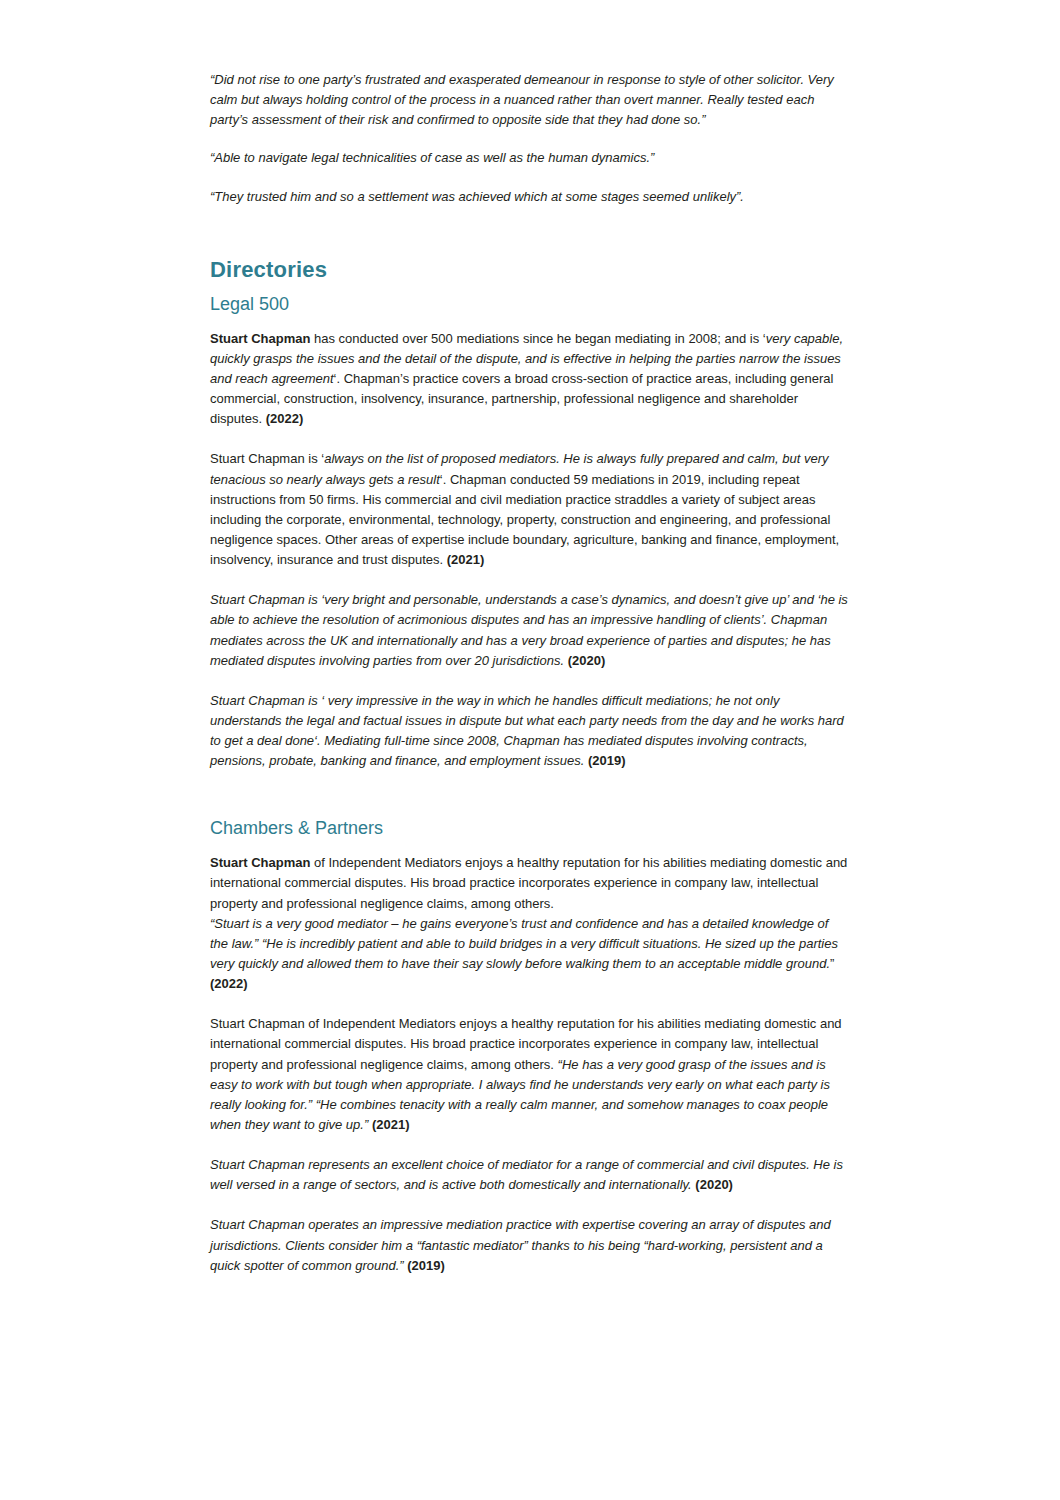“Did not rise to one party’s frustrated and exasperated demeanour in response to style of other solicitor. Very calm but always holding control of the process in a nuanced rather than overt manner. Really tested each party’s assessment of their risk and confirmed to opposite side that they had done so.”
“Able to navigate legal technicalities of case as well as the human dynamics.”
“They trusted him and so a settlement was achieved which at some stages seemed unlikely”.
Directories
Legal 500
Stuart Chapman has conducted over 500 mediations since he began mediating in 2008; and is ‘very capable, quickly grasps the issues and the detail of the dispute, and is effective in helping the parties narrow the issues and reach agreement‘. Chapman’s practice covers a broad cross-section of practice areas, including general commercial, construction, insolvency, insurance, partnership, professional negligence and shareholder disputes. (2022)
Stuart Chapman is ‘always on the list of proposed mediators. He is always fully prepared and calm, but very tenacious so nearly always gets a result‘. Chapman conducted 59 mediations in 2019, including repeat instructions from 50 firms. His commercial and civil mediation practice straddles a variety of subject areas including the corporate, environmental, technology, property, construction and engineering, and professional negligence spaces. Other areas of expertise include boundary, agriculture, banking and finance, employment, insolvency, insurance and trust disputes. (2021)
Stuart Chapman is ‘very bright and personable, understands a case’s dynamics, and doesn’t give up’ and ‘he is able to achieve the resolution of acrimonious disputes and has an impressive handling of clients’. Chapman mediates across the UK and internationally and has a very broad experience of parties and disputes; he has mediated disputes involving parties from over 20 jurisdictions. (2020)
Stuart Chapman is ‘ very impressive in the way in which he handles difficult mediations; he not only understands the legal and factual issues in dispute but what each party needs from the day and he works hard to get a deal done‘. Mediating full-time since 2008, Chapman has mediated disputes involving contracts, pensions, probate, banking and finance, and employment issues. (2019)
Chambers & Partners
Stuart Chapman of Independent Mediators enjoys a healthy reputation for his abilities mediating domestic and international commercial disputes. His broad practice incorporates experience in company law, intellectual property and professional negligence claims, among others.
“Stuart is a very good mediator – he gains everyone’s trust and confidence and has a detailed knowledge of the law.” “He is incredibly patient and able to build bridges in a very difficult situations. He sized up the parties very quickly and allowed them to have their say slowly before walking them to an acceptable middle ground.” (2022)
Stuart Chapman of Independent Mediators enjoys a healthy reputation for his abilities mediating domestic and international commercial disputes. His broad practice incorporates experience in company law, intellectual property and professional negligence claims, among others. “He has a very good grasp of the issues and is easy to work with but tough when appropriate. I always find he understands very early on what each party is really looking for.” “He combines tenacity with a really calm manner, and somehow manages to coax people when they want to give up.” (2021)
Stuart Chapman represents an excellent choice of mediator for a range of commercial and civil disputes. He is well versed in a range of sectors, and is active both domestically and internationally. (2020)
Stuart Chapman operates an impressive mediation practice with expertise covering an array of disputes and jurisdictions. Clients consider him a “fantastic mediator” thanks to his being “hard-working, persistent and a quick spotter of common ground.” (2019)